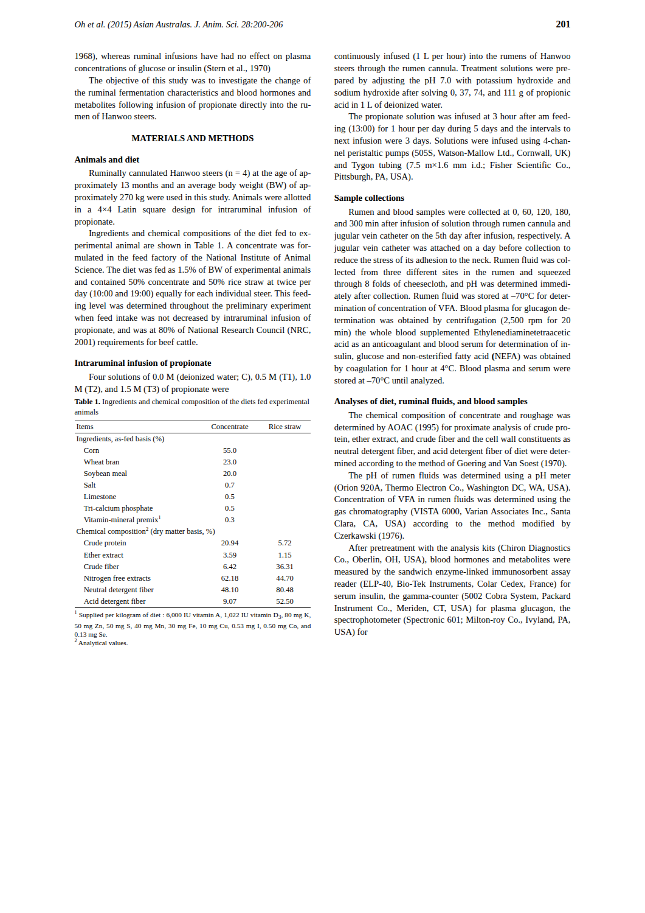Oh et al. (2015) Asian Australas. J. Anim. Sci. 28:200-206 201
1968), whereas ruminal infusions have had no effect on plasma concentrations of glucose or insulin (Stern et al., 1970)
The objective of this study was to investigate the change of the ruminal fermentation characteristics and blood hormones and metabolites following infusion of propionate directly into the rumen of Hanwoo steers.
Materials and Methods
Animals and diet
Ruminally cannulated Hanwoo steers (n = 4) at the age of approximately 13 months and an average body weight (BW) of approximately 270 kg were used in this study. Animals were allotted in a 4×4 Latin square design for intraruminal infusion of propionate.
Ingredients and chemical compositions of the diet fed to experimental animal are shown in Table 1. A concentrate was formulated in the feed factory of the National Institute of Animal Science. The diet was fed as 1.5% of BW of experimental animals and contained 50% concentrate and 50% rice straw at twice per day (10:00 and 19:00) equally for each individual steer. This feeding level was determined throughout the preliminary experiment when feed intake was not decreased by intraruminal infusion of propionate, and was at 80% of National Research Council (NRC, 2001) requirements for beef cattle.
Intraruminal infusion of propionate
Four solutions of 0.0 M (deionized water; C), 0.5 M (T1), 1.0 M (T2), and 1.5 M (T3) of propionate were
Table 1. Ingredients and chemical composition of the diets fed experimental animals
| Items | Concentrate | Rice straw |
| --- | --- | --- |
| Ingredients, as-fed basis (%) |
| Corn | 55.0 | |
| Wheat bran | 23.0 | |
| Soybean meal | 20.0 | |
| Salt | 0.7 | |
| Limestone | 0.5 | |
| Tri-calcium phosphate | 0.5 | |
| Vitamin-mineral premix 1 | 0.3 | |
| Chemical composition 2 (dry matter basis, %) |
| Crude protein | 20.94 | 5.72 |
| Ether extract | 3.59 | 1.15 |
| Crude fiber | 6.42 | 36.31 |
| Nitrogen free extracts | 62.18 | 44.70 |
| Neutral detergent fiber | 48.10 | 80.48 |
| Acid detergent fiber | 9.07 | 52.50 |
1 Supplied per kilogram of diet : 6,000 IU vitamin A, 1,022 IU vitamin D3, 80 mg K, 50 mg Zn, 50 mg S, 40 mg Mn, 30 mg Fe, 10 mg Cu, 0.53 mg I, 0.50 mg Co, and 0.13 mg Se.
2 Analytical values.
continuously infused (1 L per hour) into the rumens of Hanwoo steers through the rumen cannula. Treatment solutions were prepared by adjusting the pH 7.0 with potassium hydroxide and sodium hydroxide after solving 0, 37, 74, and 111 g of propionic acid in 1 L of deionized water.
The propionate solution was infused at 3 hour after am feeding (13:00) for 1 hour per day during 5 days and the intervals to next infusion were 3 days. Solutions were infused using 4-channel peristaltic pumps (505S, Watson-Mallow Ltd., Cornwall, UK) and Tygon tubing (7.5 m×1.6 mm i.d.; Fisher Scientific Co., Pittsburgh, PA, USA).
Sample collections
Rumen and blood samples were collected at 0, 60, 120, 180, and 300 min after infusion of solution through rumen cannula and jugular vein catheter on the 5th day after infusion, respectively. A jugular vein catheter was attached on a day before collection to reduce the stress of its adhesion to the neck. Rumen fluid was collected from three different sites in the rumen and squeezed through 8 folds of cheesecloth, and pH was determined immediately after collection. Rumen fluid was stored at –70°C for determination of concentration of VFA. Blood plasma for glucagon determination was obtained by centrifugation (2,500 rpm for 20 min) the whole blood supplemented Ethylenediaminetetraacetic acid as an anticoagulant and blood serum for determination of insulin, glucose and non-esterified fatty acid (NEFA) was obtained by coagulation for 1 hour at 4°C. Blood plasma and serum were stored at –70°C until analyzed.
Analyses of diet, ruminal fluids, and blood samples
The chemical composition of concentrate and roughage was determined by AOAC (1995) for proximate analysis of crude protein, ether extract, and crude fiber and the cell wall constituents as neutral detergent fiber, and acid detergent fiber of diet were determined according to the method of Goering and Van Soest (1970).
The pH of rumen fluids was determined using a pH meter (Orion 920A, Thermo Electron Co., Washington DC, WA, USA). Concentration of VFA in rumen fluids was determined using the gas chromatography (VISTA 6000, Varian Associates Inc., Santa Clara, CA, USA) according to the method modified by Czerkawski (1976).
After pretreatment with the analysis kits (Chiron Diagnostics Co., Oberlin, OH, USA), blood hormones and metabolites were measured by the sandwich enzyme-linked immunosorbent assay reader (ELP-40, Bio-Tek Instruments, Colar Cedex, France) for serum insulin, the gamma-counter (5002 Cobra System, Packard Instrument Co., Meriden, CT, USA) for plasma glucagon, the spectrophotometer (Spectronic 601; Milton-roy Co., Ivyland, PA, USA) for